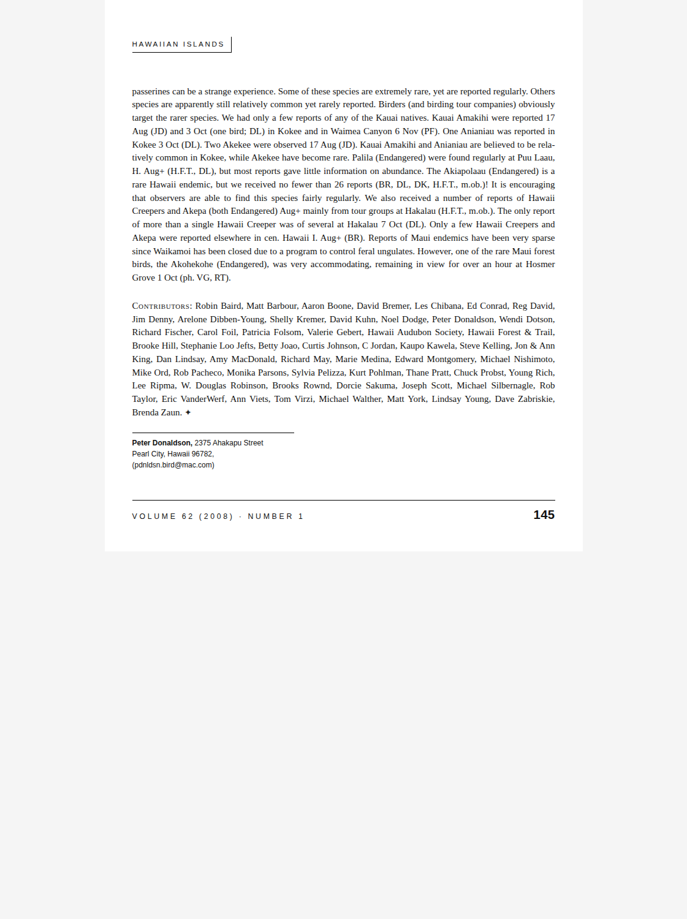Hawaiian Islands
passerines can be a strange experience. Some of these species are extremely rare, yet are reported regularly. Others species are apparently still relatively common yet rarely reported. Birders (and birding tour companies) obviously target the rarer species. We had only a few reports of any of the Kauai natives. Kauai Amakihi were reported 17 Aug (JD) and 3 Oct (one bird; DL) in Kokee and in Waimea Canyon 6 Nov (PF). One Anianiau was reported in Kokee 3 Oct (DL). Two Akekee were observed 17 Aug (JD). Kauai Amakihi and Anianiau are believed to be relatively common in Kokee, while Akekee have become rare. Palila (Endangered) were found regularly at Puu Laau, H. Aug+ (H.F.T., DL), but most reports gave little information on abundance. The Akiapolaau (Endangered) is a rare Hawaii endemic, but we received no fewer than 26 reports (BR, DL, DK, H.F.T., m.ob.)! It is encouraging that observers are able to find this species fairly regularly. We also received a number of reports of Hawaii Creepers and Akepa (both Endangered) Aug+ mainly from tour groups at Hakalau (H.F.T., m.ob.). The only report of more than a single Hawaii Creeper was of several at Hakalau 7 Oct (DL). Only a few Hawaii Creepers and Akepa were reported elsewhere in cen. Hawaii I. Aug+ (BR). Reports of Maui endemics have been very sparse since Waikamoi has been closed due to a program to control feral ungulates. However, one of the rare Maui forest birds, the Akohekohe (Endangered), was very accommodating, remaining in view for over an hour at Hosmer Grove 1 Oct (ph. VG, RT).
Contributors: Robin Baird, Matt Barbour, Aaron Boone, David Bremer, Les Chibana, Ed Conrad, Reg David, Jim Denny, Arelone Dibben-Young, Shelly Kremer, David Kuhn, Noel Dodge, Peter Donaldson, Wendi Dotson, Richard Fischer, Carol Foil, Patricia Folsom, Valerie Gebert, Hawaii Audubon Society, Hawaii Forest & Trail, Brooke Hill, Stephanie Loo Jefts, Betty Joao, Curtis Johnson, C Jordan, Kaupo Kawela, Steve Kelling, Jon & Ann King, Dan Lindsay, Amy MacDonald, Richard May, Marie Medina, Edward Montgomery, Michael Nishimoto, Mike Ord, Rob Pacheco, Monika Parsons, Sylvia Pelizza, Kurt Pohlman, Thane Pratt, Chuck Probst, Young Rich, Lee Ripma, W. Douglas Robinson, Brooks Rownd, Dorcie Sakuma, Joseph Scott, Michael Silbernagle, Rob Taylor, Eric VanderWerf, Ann Viets, Tom Virzi, Michael Walther, Matt York, Lindsay Young, Dave Zabriskie, Brenda Zaun. ✦
Peter Donaldson, 2375 Ahakapu Street
Pearl City, Hawaii 96782, (pdnldsn.bird@mac.com)
Volume 62 (2008) · Number 1
145